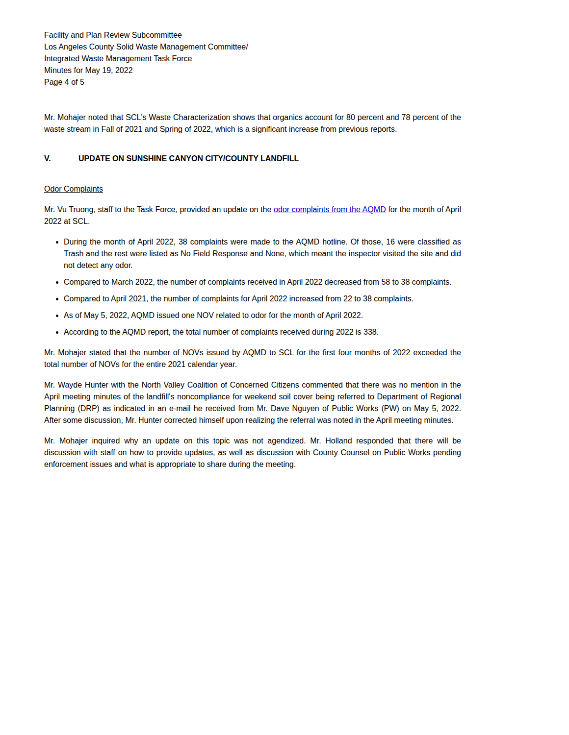Facility and Plan Review Subcommittee
Los Angeles County Solid Waste Management Committee/
Integrated Waste Management Task Force
Minutes for May 19, 2022
Page 4 of 5
Mr. Mohajer noted that SCL's Waste Characterization shows that organics account for 80 percent and 78 percent of the waste stream in Fall of 2021 and Spring of 2022, which is a significant increase from previous reports.
V.
UPDATE ON SUNSHINE CANYON CITY/COUNTY LANDFILL
Odor Complaints
Mr. Vu Truong, staff to the Task Force, provided an update on the odor complaints from the AQMD for the month of April 2022 at SCL.
During the month of April 2022, 38 complaints were made to the AQMD hotline. Of those, 16 were classified as Trash and the rest were listed as No Field Response and None, which meant the inspector visited the site and did not detect any odor.
Compared to March 2022, the number of complaints received in April 2022 decreased from 58 to 38 complaints.
Compared to April 2021, the number of complaints for April 2022 increased from 22 to 38 complaints.
As of May 5, 2022, AQMD issued one NOV related to odor for the month of April 2022.
According to the AQMD report, the total number of complaints received during 2022 is 338.
Mr. Mohajer stated that the number of NOVs issued by AQMD to SCL for the first four months of 2022 exceeded the total number of NOVs for the entire 2021 calendar year.
Mr. Wayde Hunter with the North Valley Coalition of Concerned Citizens commented that there was no mention in the April meeting minutes of the landfill's noncompliance for weekend soil cover being referred to Department of Regional Planning (DRP) as indicated in an e-mail he received from Mr. Dave Nguyen of Public Works (PW) on May 5, 2022. After some discussion, Mr. Hunter corrected himself upon realizing the referral was noted in the April meeting minutes.
Mr. Mohajer inquired why an update on this topic was not agendized. Mr. Holland responded that there will be discussion with staff on how to provide updates, as well as discussion with County Counsel on Public Works pending enforcement issues and what is appropriate to share during the meeting.